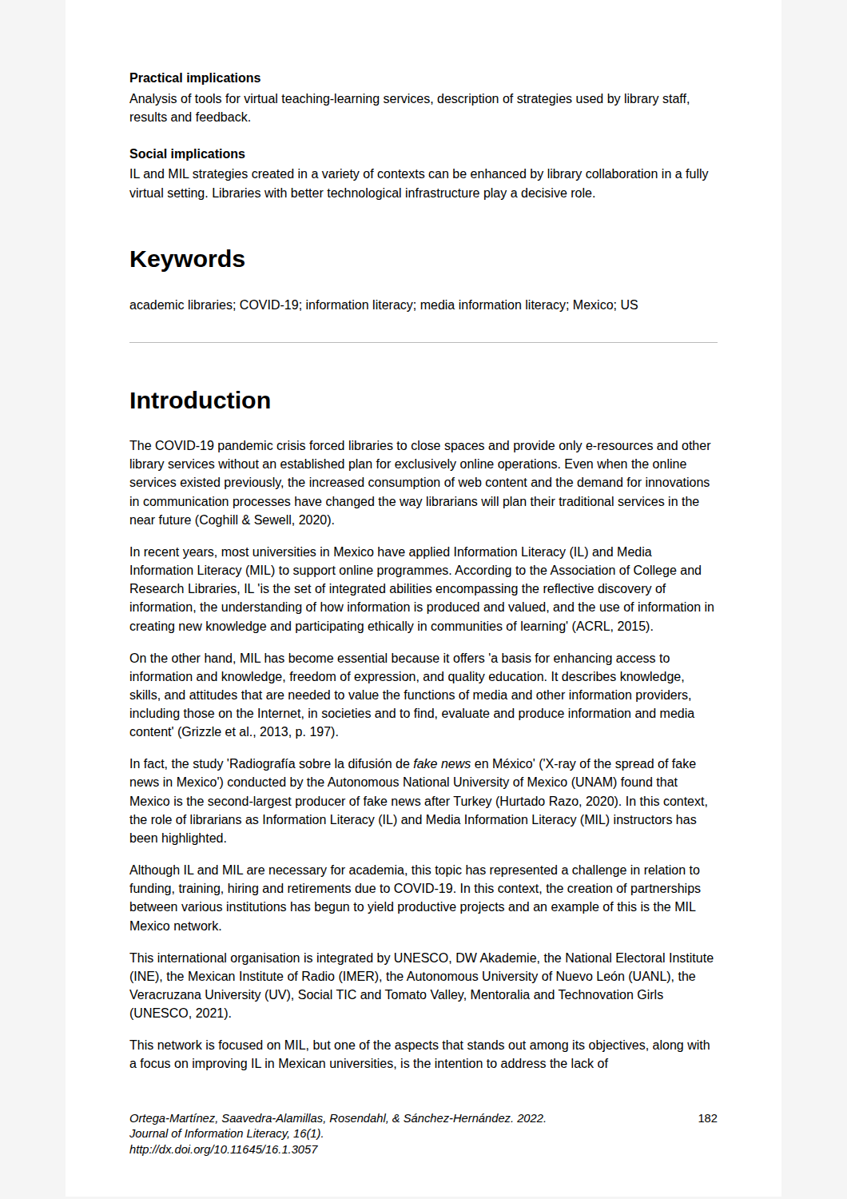Practical implications
Analysis of tools for virtual teaching-learning services, description of strategies used by library staff, results and feedback.
Social implications
IL and MIL strategies created in a variety of contexts can be enhanced by library collaboration in a fully virtual setting. Libraries with better technological infrastructure play a decisive role.
Keywords
academic libraries; COVID-19; information literacy; media information literacy; Mexico; US
Introduction
The COVID-19 pandemic crisis forced libraries to close spaces and provide only e-resources and other library services without an established plan for exclusively online operations. Even when the online services existed previously, the increased consumption of web content and the demand for innovations in communication processes have changed the way librarians will plan their traditional services in the near future (Coghill & Sewell, 2020).
In recent years, most universities in Mexico have applied Information Literacy (IL) and Media Information Literacy (MIL) to support online programmes. According to the Association of College and Research Libraries, IL 'is the set of integrated abilities encompassing the reflective discovery of information, the understanding of how information is produced and valued, and the use of information in creating new knowledge and participating ethically in communities of learning' (ACRL, 2015).
On the other hand, MIL has become essential because it offers 'a basis for enhancing access to information and knowledge, freedom of expression, and quality education. It describes knowledge, skills, and attitudes that are needed to value the functions of media and other information providers, including those on the Internet, in societies and to find, evaluate and produce information and media content' (Grizzle et al., 2013, p. 197).
In fact, the study 'Radiografía sobre la difusión de fake news en México' ('X-ray of the spread of fake news in Mexico') conducted by the Autonomous National University of Mexico (UNAM) found that Mexico is the second-largest producer of fake news after Turkey (Hurtado Razo, 2020). In this context, the role of librarians as Information Literacy (IL) and Media Information Literacy (MIL) instructors has been highlighted.
Although IL and MIL are necessary for academia, this topic has represented a challenge in relation to funding, training, hiring and retirements due to COVID-19. In this context, the creation of partnerships between various institutions has begun to yield productive projects and an example of this is the MIL Mexico network.
This international organisation is integrated by UNESCO, DW Akademie, the National Electoral Institute (INE), the Mexican Institute of Radio (IMER), the Autonomous University of Nuevo León (UANL), the Veracruzana University (UV), Social TIC and Tomato Valley, Mentoralia and Technovation Girls (UNESCO, 2021).
This network is focused on MIL, but one of the aspects that stands out among its objectives, along with a focus on improving IL in Mexican universities, is the intention to address the lack of
182 Ortega-Martínez, Saavedra-Alamillas, Rosendahl, & Sánchez-Hernández. 2022.
Journal of Information Literacy, 16(1).
http://dx.doi.org/10.11645/16.1.3057